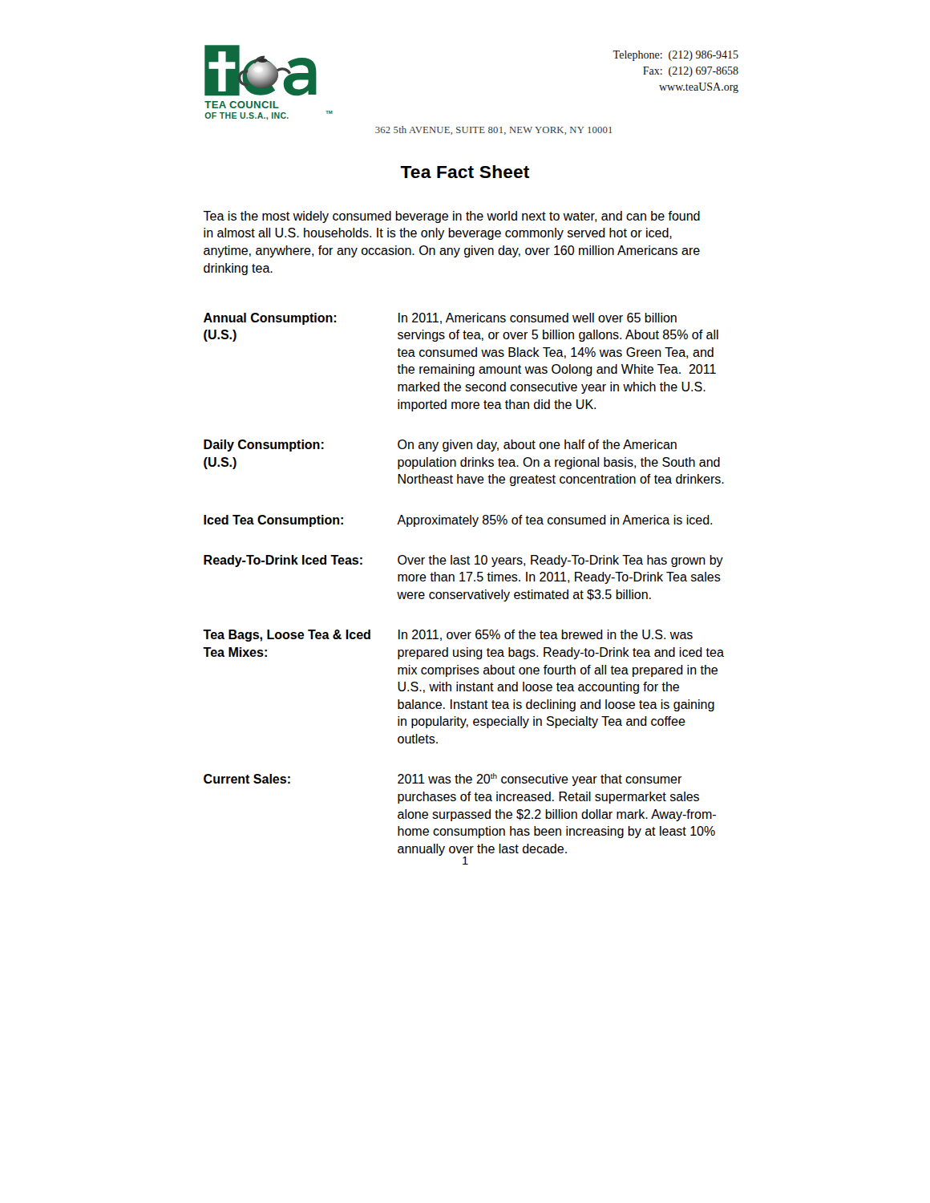TEA COUNCIL OF THE U.S.A., INC. TM
362 5th AVENUE, SUITE 801, NEW YORK, NY 10001
Telephone: (212) 986-9415
Fax: (212) 697-8658
www.teaUSA.org
Tea Fact Sheet
Tea is the most widely consumed beverage in the world next to water, and can be found in almost all U.S. households. It is the only beverage commonly served hot or iced, anytime, anywhere, for any occasion. On any given day, over 160 million Americans are drinking tea.
| Annual Consumption: (U.S.) | In 2011, Americans consumed well over 65 billion servings of tea, or over 5 billion gallons. About 85% of all tea consumed was Black Tea, 14% was Green Tea, and the remaining amount was Oolong and White Tea. 2011 marked the second consecutive year in which the U.S. imported more tea than did the UK. |
| Daily Consumption: (U.S.) | On any given day, about one half of the American population drinks tea. On a regional basis, the South and Northeast have the greatest concentration of tea drinkers. |
| Iced Tea Consumption: | Approximately 85% of tea consumed in America is iced. |
| Ready-To-Drink Iced Teas: | Over the last 10 years, Ready-To-Drink Tea has grown by more than 17.5 times. In 2011, Ready-To-Drink Tea sales were conservatively estimated at $3.5 billion. |
| Tea Bags, Loose Tea & Iced Tea Mixes: | In 2011, over 65% of the tea brewed in the U.S. was prepared using tea bags. Ready-to-Drink tea and iced tea mix comprises about one fourth of all tea prepared in the U.S., with instant and loose tea accounting for the balance. Instant tea is declining and loose tea is gaining in popularity, especially in Specialty Tea and coffee outlets. |
| Current Sales: | 2011 was the 20 th consecutive year that consumer purchases of tea increased. Retail supermarket sales alone surpassed the $2.2 billion dollar mark. Away-from- home consumption has been increasing by at least 10% annually over the last decade. |
1